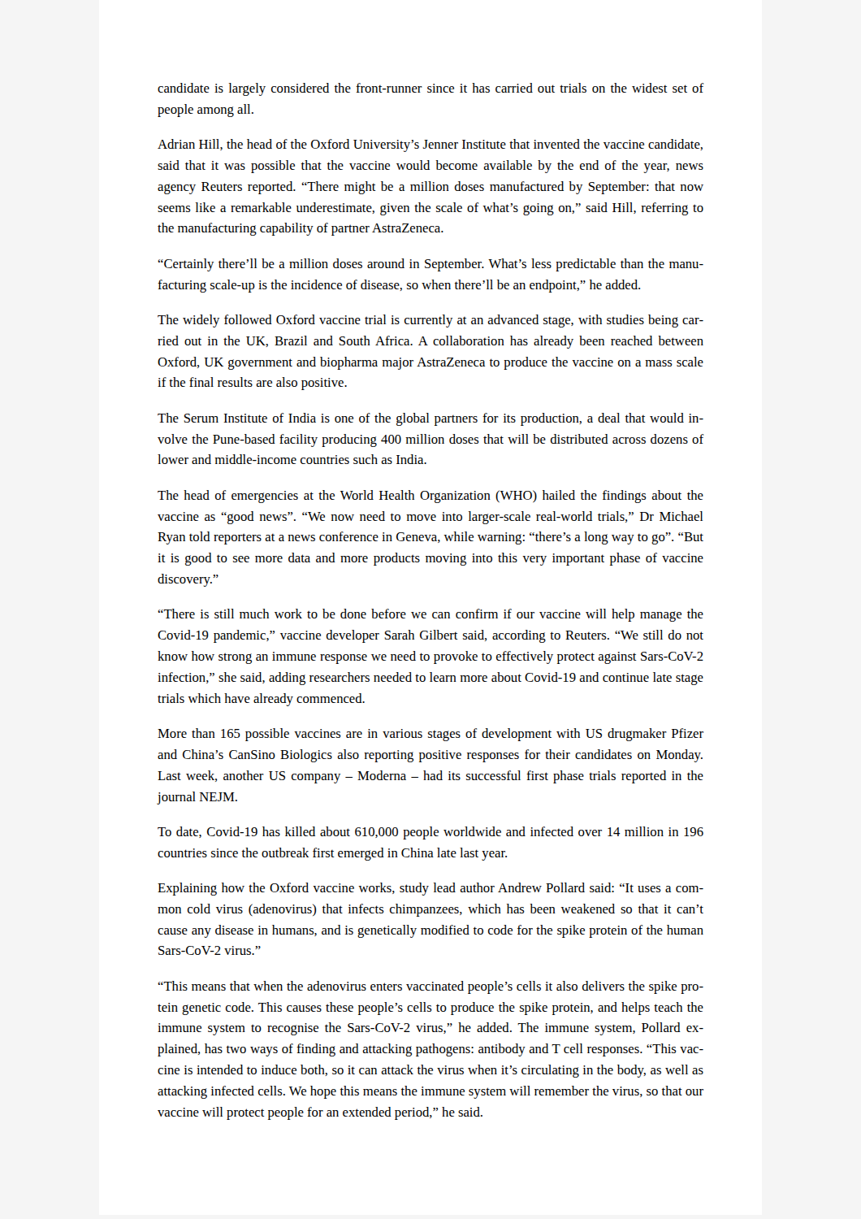candidate is largely considered the front-runner since it has carried out trials on the widest set of people among all.
Adrian Hill, the head of the Oxford University’s Jenner Institute that invented the vaccine candidate, said that it was possible that the vaccine would become available by the end of the year, news agency Reuters reported. “There might be a million doses manufactured by September: that now seems like a remarkable underestimate, given the scale of what’s going on,” said Hill, referring to the manufacturing capability of partner AstraZeneca.
“Certainly there’ll be a million doses around in September. What’s less predictable than the manufacturing scale-up is the incidence of disease, so when there’ll be an endpoint,” he added.
The widely followed Oxford vaccine trial is currently at an advanced stage, with studies being carried out in the UK, Brazil and South Africa. A collaboration has already been reached between Oxford, UK government and biopharma major AstraZeneca to produce the vaccine on a mass scale if the final results are also positive.
The Serum Institute of India is one of the global partners for its production, a deal that would involve the Pune-based facility producing 400 million doses that will be distributed across dozens of lower and middle-income countries such as India.
The head of emergencies at the World Health Organization (WHO) hailed the findings about the vaccine as “good news”. “We now need to move into larger-scale real-world trials,” Dr Michael Ryan told reporters at a news conference in Geneva, while warning: “there’s a long way to go”. “But it is good to see more data and more products moving into this very important phase of vaccine discovery.”
“There is still much work to be done before we can confirm if our vaccine will help manage the Covid-19 pandemic,” vaccine developer Sarah Gilbert said, according to Reuters. “We still do not know how strong an immune response we need to provoke to effectively protect against Sars-CoV-2 infection,” she said, adding researchers needed to learn more about Covid-19 and continue late stage trials which have already commenced.
More than 165 possible vaccines are in various stages of development with US drugmaker Pfizer and China’s CanSino Biologics also reporting positive responses for their candidates on Monday. Last week, another US company – Moderna – had its successful first phase trials reported in the journal NEJM.
To date, Covid-19 has killed about 610,000 people worldwide and infected over 14 million in 196 countries since the outbreak first emerged in China late last year.
Explaining how the Oxford vaccine works, study lead author Andrew Pollard said: “It uses a common cold virus (adenovirus) that infects chimpanzees, which has been weakened so that it can’t cause any disease in humans, and is genetically modified to code for the spike protein of the human Sars-CoV-2 virus.”
“This means that when the adenovirus enters vaccinated people’s cells it also delivers the spike protein genetic code. This causes these people’s cells to produce the spike protein, and helps teach the immune system to recognise the Sars-CoV-2 virus,” he added. The immune system, Pollard explained, has two ways of finding and attacking pathogens: antibody and T cell responses. “This vaccine is intended to induce both, so it can attack the virus when it’s circulating in the body, as well as attacking infected cells. We hope this means the immune system will remember the virus, so that our vaccine will protect people for an extended period,” he said.